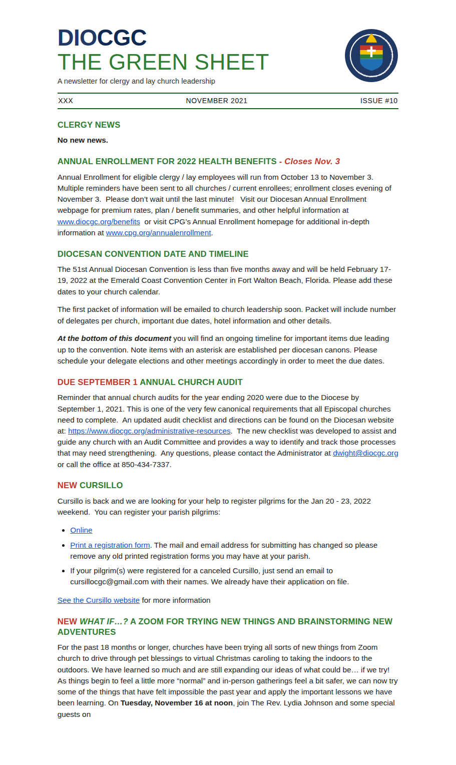DIO CGC
THE GREEN SHEET
A newsletter for clergy and lay church leadership
THE DIOCESE OF THE CENTRAL GULF COAST
XXX NOVEMBER 2021 ISSUE #10
CLERGY NEWS
No new news.
ANNUAL ENROLLMENT FOR 2022 HEALTH BENEFITS - Closes Nov. 3
Annual Enrollment for eligible clergy / lay employees will run from October 13 to November 3. Multiple reminders have been sent to all churches / current enrollees; enrollment closes evening of November 3. Please don’t wait until the last minute! Visit our Diocesan Annual Enrollment webpage for premium rates, plan / benefit summaries, and other helpful information at www.diocgc.org/benefits or visit CPG’s Annual Enrollment homepage for additional in-depth information at www.cpg.org/annualenrollment.
DIOCESAN CONVENTION DATE AND TIMELINE
The 51st Annual Diocesan Convention is less than five months away and will be held February 17-19, 2022 at the Emerald Coast Convention Center in Fort Walton Beach, Florida. Please add these dates to your church calendar.
The first packet of information will be emailed to church leadership soon. Packet will include number of delegates per church, important due dates, hotel information and other details.
At the bottom of this document you will find an ongoing timeline for important items due leading up to the convention. Note items with an asterisk are established per diocesan canons. Please schedule your delegate elections and other meetings accordingly in order to meet the due dates.
DUE SEPTEMBER 1 ANNUAL CHURCH AUDIT
Reminder that annual church audits for the year ending 2020 were due to the Diocese by September 1, 2021. This is one of the very few canonical requirements that all Episcopal churches need to complete. An updated audit checklist and directions can be found on the Diocesan website at: https://www.diocgc.org/administrative-resources. The new checklist was developed to assist and guide any church with an Audit Committee and provides a way to identify and track those processes that may need strengthening. Any questions, please contact the Administrator at dwight@diocgc.org or call the office at 850-434-7337.
NEW CURSILLO
Cursillo is back and we are looking for your help to register pilgrims for the Jan 20 - 23, 2022 weekend. You can register your parish pilgrims:
Online
Print a registration form. The mail and email address for submitting has changed so please remove any old printed registration forms you may have at your parish.
If your pilgrim(s) were registered for a canceled Cursillo, just send an email to cursillocgc@gmail.com with their names. We already have their application on file.
See the Cursillo website for more information
NEW WHAT IF…? A ZOOM FOR TRYING NEW THINGS AND BRAINSTORMING NEW ADVENTURES
For the past 18 months or longer, churches have been trying all sorts of new things from Zoom church to drive through pet blessings to virtual Christmas caroling to taking the indoors to the outdoors. We have learned so much and are still expanding our ideas of what could be… if we try! As things begin to feel a little more “normal” and in-person gatherings feel a bit safer, we can now try some of the things that have felt impossible the past year and apply the important lessons we have been learning. On Tuesday, November 16 at noon, join The Rev. Lydia Johnson and some special guests on